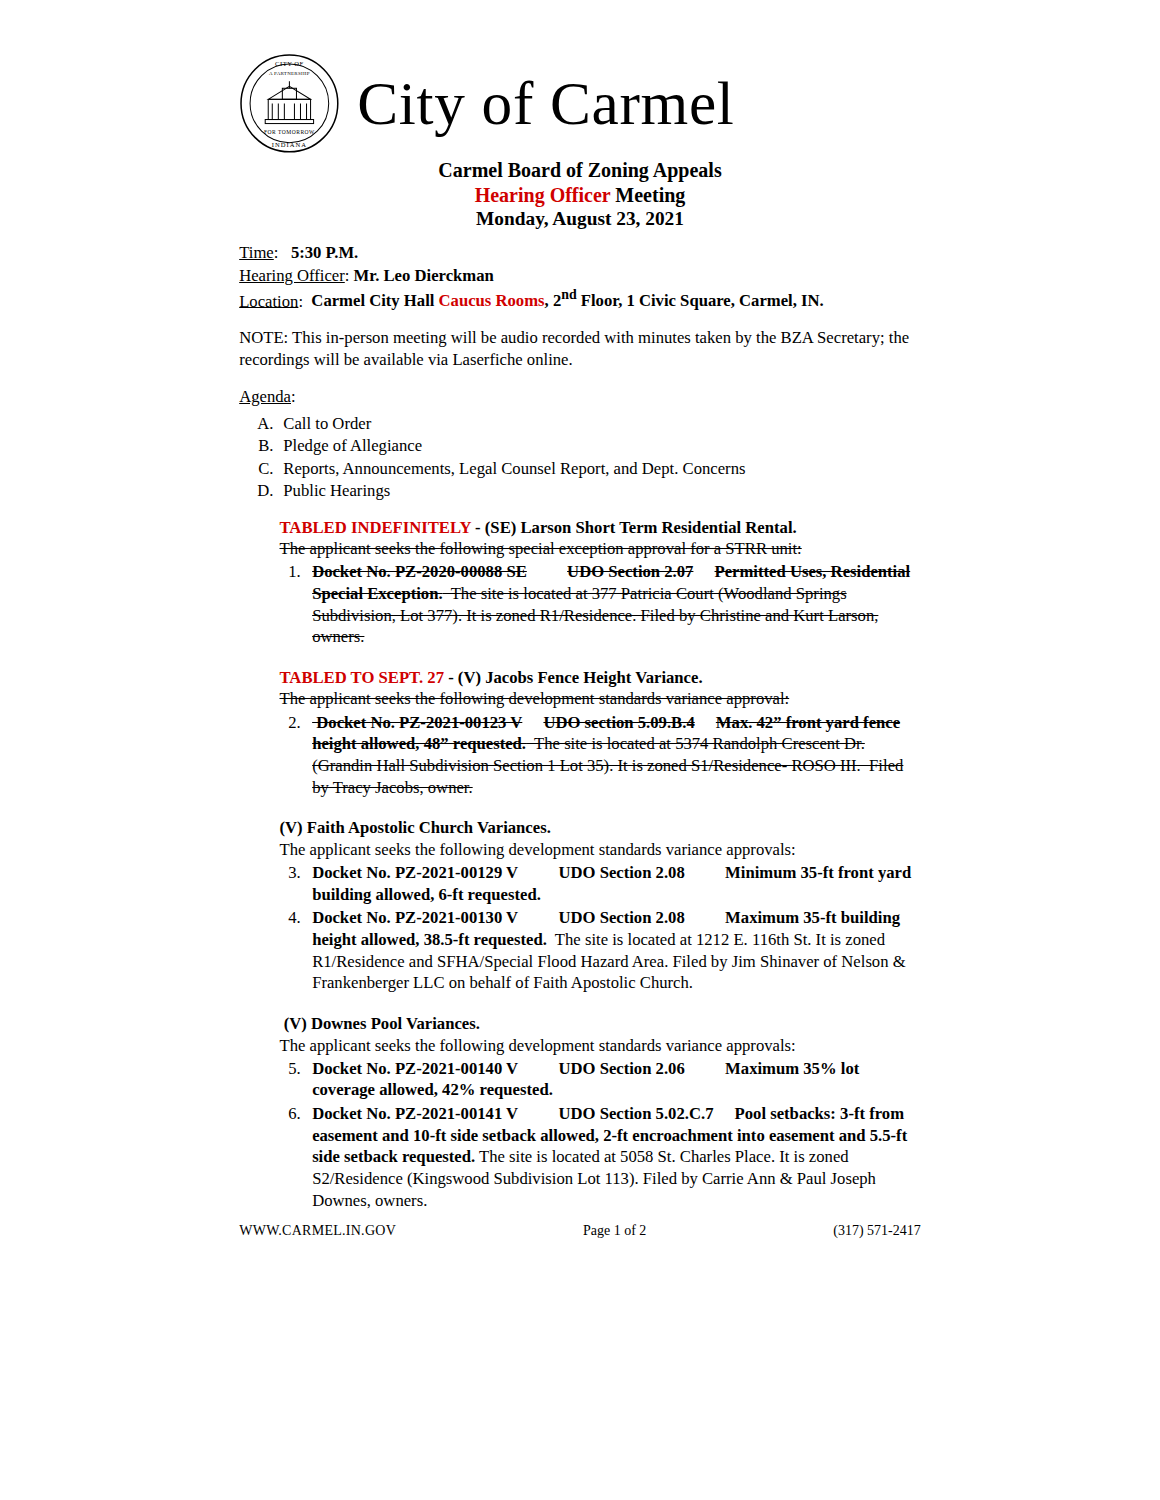CITY OF A PARTNERSHIP FOR TOMORROW INDIANA
City of Carmel
Carmel Board of Zoning Appeals
Hearing Officer Meeting
Monday, August 23, 2021
Time: 5:30 P.M.
Hearing Officer: Mr. Leo Dierckman
Location: Carmel City Hall Caucus Rooms, 2nd Floor, 1 Civic Square, Carmel, IN.
NOTE: This in-person meeting will be audio recorded with minutes taken by the BZA Secretary; the recordings will be available via Laserfiche online.
Agenda:
Call to Order
Pledge of Allegiance
Reports, Announcements, Legal Counsel Report, and Dept. Concerns
Public Hearings
TABLED INDEFINITELY - (SE) Larson Short Term Residential Rental.
The applicant seeks the following special exception approval for a STRR unit:
1. Docket No. PZ-2020-00088 SE UDO Section 2.07 Permitted Uses, Residential Special Exception. The site is located at 377 Patricia Court (Woodland Springs Subdivision, Lot 377). It is zoned R1/Residence. Filed by Christine and Kurt Larson, owners.
TABLED TO SEPT. 27 - (V) Jacobs Fence Height Variance.
The applicant seeks the following development standards variance approval:
2. Docket No. PZ-2021-00123 V UDO section 5.09.B.4 Max. 42” front yard fence height allowed, 48” requested. The site is located at 5374 Randolph Crescent Dr. (Grandin Hall Subdivision Section 1 Lot 35). It is zoned S1/Residence- ROSO III. Filed by Tracy Jacobs, owner.
(V) Faith Apostolic Church Variances.
The applicant seeks the following development standards variance approvals:
3. Docket No. PZ-2021-00129 V UDO Section 2.08 Minimum 35-ft front yard building allowed, 6-ft requested.
4. Docket No. PZ-2021-00130 V UDO Section 2.08 Maximum 35-ft building height allowed, 38.5-ft requested. The site is located at 1212 E. 116th St. It is zoned R1/Residence and SFHA/Special Flood Hazard Area. Filed by Jim Shinaver of Nelson & Frankenberger LLC on behalf of Faith Apostolic Church.
(V) Downes Pool Variances.
The applicant seeks the following development standards variance approvals:
5. Docket No. PZ-2021-00140 V UDO Section 2.06 Maximum 35% lot coverage allowed, 42% requested.
6. Docket No. PZ-2021-00141 V UDO Section 5.02.C.7 Pool setbacks: 3-ft from easement and 10-ft side setback allowed, 2-ft encroachment into easement and 5.5-ft side setback requested. The site is located at 5058 St. Charles Place. It is zoned S2/Residence (Kingswood Subdivision Lot 113). Filed by Carrie Ann & Paul Joseph Downes, owners.
WWW.CARMEL.IN.GOV
Page 1 of 2
(317) 571-2417